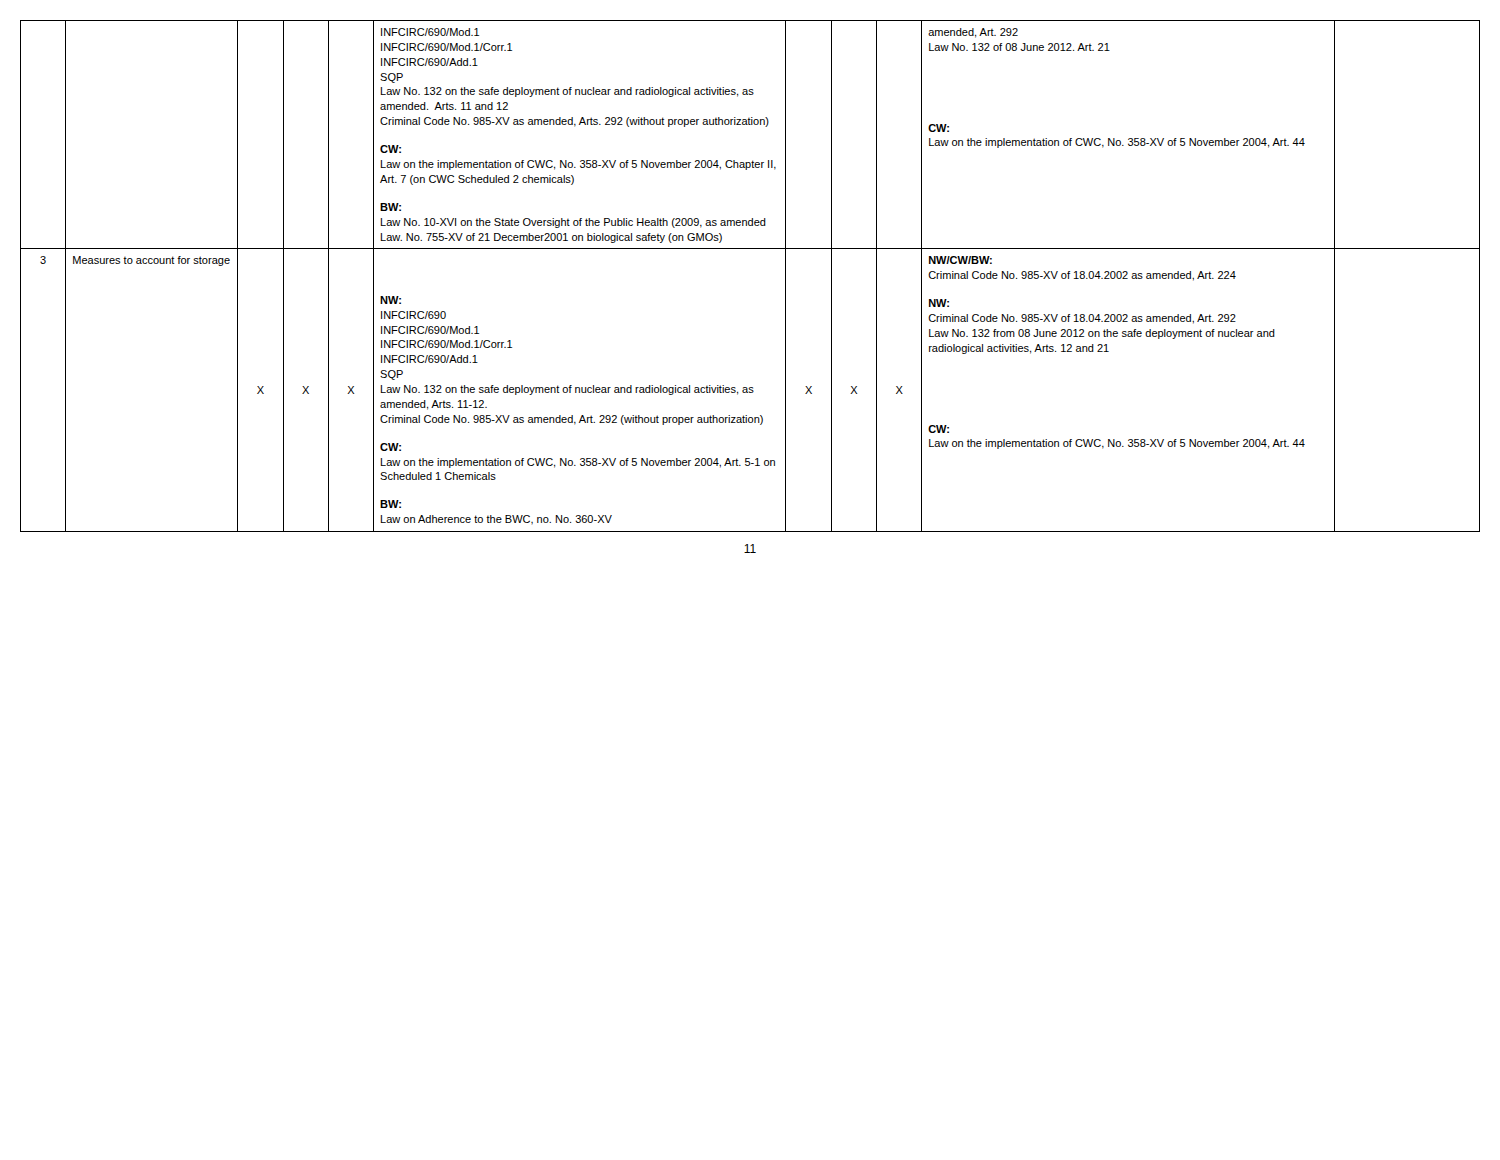| | | | | | INFCIRC/690/Mod.1 INFCIRC/690/Mod.1/Corr.1 INFCIRC/690/Add.1 SQP Law No. 132 on the safe deployment of nuclear and radiological activities, as amended. Arts. 11 and 12 Criminal Code No. 985-XV as amended, Arts. 292 (without proper authorization) CW: Law on the implementation of CWC, No. 358-XV of 5 November 2004, Chapter II, Art. 7 (on CWC Scheduled 2 chemicals) BW: Law No. 10-XVI on the State Oversight of the Public Health (2009, as amended Law. No. 755-XV of 21 December2001 on biological safety (on GMOs) | | | | amended, Art. 292 Law No. 132 of 08 June 2012. Art. 21 CW: Law on the implementation of CWC, No. 358-XV of 5 November 2004, Art. 44 | |
| 3 | Measures to account for storage | X | X | X | NW: INFCIRC/690 INFCIRC/690/Mod.1 INFCIRC/690/Mod.1/Corr.1 INFCIRC/690/Add.1 SQP Law No. 132 on the safe deployment of nuclear and radiological activities, as amended, Arts. 11-12. Criminal Code No. 985-XV as amended, Art. 292 (without proper authorization) CW: Law on the implementation of CWC, No. 358-XV of 5 November 2004, Art. 5-1 on Scheduled 1 Chemicals BW: Law on Adherence to the BWC, no. No. 360-XV | X | X | X | NW/CW/BW: Criminal Code No. 985-XV of 18.04.2002 as amended, Art. 224 NW: Criminal Code No. 985-XV of 18.04.2002 as amended, Art. 292 Law No. 132 from 08 June 2012 on the safe deployment of nuclear and radiological activities, Arts. 12 and 21 CW: Law on the implementation of CWC, No. 358-XV of 5 November 2004, Art. 44 | |
11